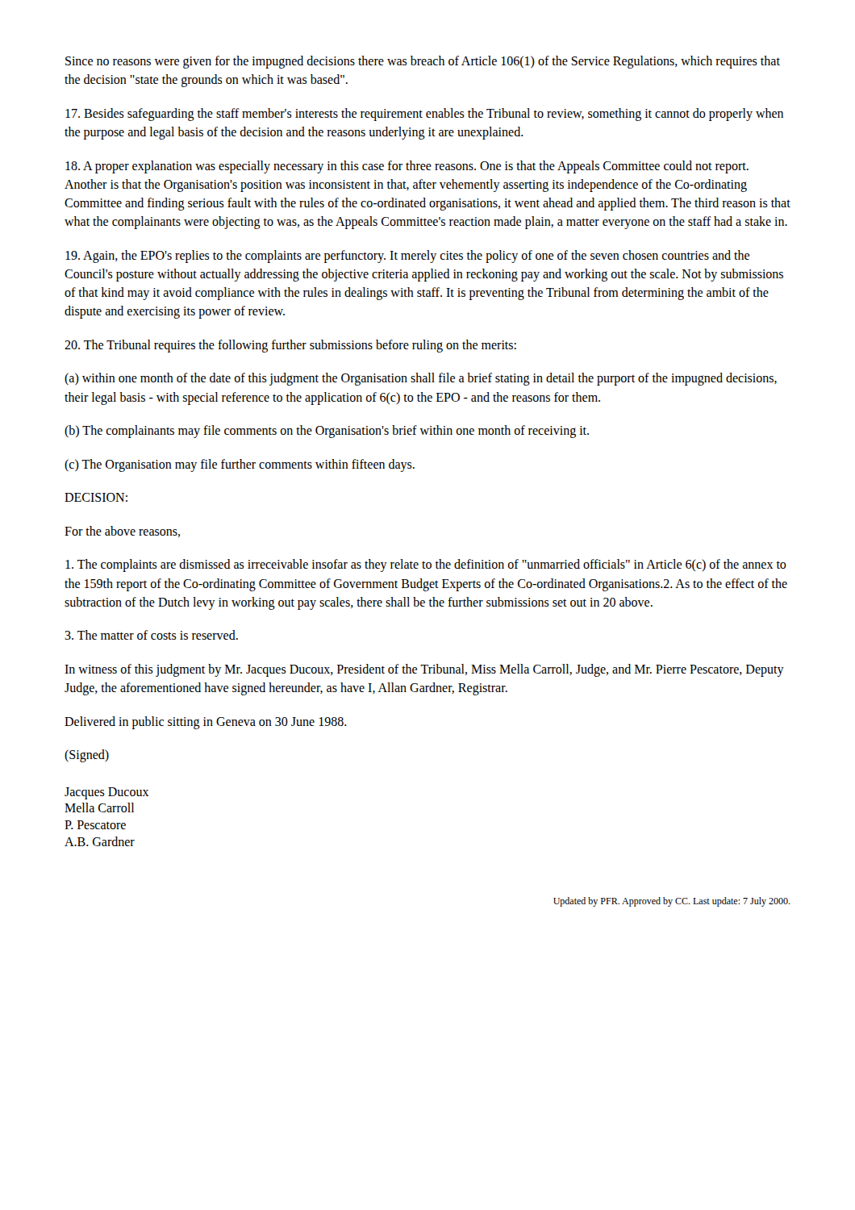Since no reasons were given for the impugned decisions there was breach of Article 106(1) of the Service Regulations, which requires that the decision "state the grounds on which it was based".
17. Besides safeguarding the staff member's interests the requirement enables the Tribunal to review, something it cannot do properly when the purpose and legal basis of the decision and the reasons underlying it are unexplained.
18. A proper explanation was especially necessary in this case for three reasons. One is that the Appeals Committee could not report. Another is that the Organisation's position was inconsistent in that, after vehemently asserting its independence of the Co-ordinating Committee and finding serious fault with the rules of the co-ordinated organisations, it went ahead and applied them. The third reason is that what the complainants were objecting to was, as the Appeals Committee's reaction made plain, a matter everyone on the staff had a stake in.
19. Again, the EPO's replies to the complaints are perfunctory. It merely cites the policy of one of the seven chosen countries and the Council's posture without actually addressing the objective criteria applied in reckoning pay and working out the scale. Not by submissions of that kind may it avoid compliance with the rules in dealings with staff. It is preventing the Tribunal from determining the ambit of the dispute and exercising its power of review.
20. The Tribunal requires the following further submissions before ruling on the merits:
(a) within one month of the date of this judgment the Organisation shall file a brief stating in detail the purport of the impugned decisions, their legal basis - with special reference to the application of 6(c) to the EPO - and the reasons for them.
(b) The complainants may file comments on the Organisation's brief within one month of receiving it.
(c) The Organisation may file further comments within fifteen days.
DECISION:
For the above reasons,
1. The complaints are dismissed as irreceivable insofar as they relate to the definition of "unmarried officials" in Article 6(c) of the annex to the 159th report of the Co-ordinating Committee of Government Budget Experts of the Co-ordinated Organisations.2. As to the effect of the subtraction of the Dutch levy in working out pay scales, there shall be the further submissions set out in 20 above.
3. The matter of costs is reserved.
In witness of this judgment by Mr. Jacques Ducoux, President of the Tribunal, Miss Mella Carroll, Judge, and Mr. Pierre Pescatore, Deputy Judge, the aforementioned have signed hereunder, as have I, Allan Gardner, Registrar.
Delivered in public sitting in Geneva on 30 June 1988.
(Signed)
Jacques Ducoux
Mella Carroll
P. Pescatore
A.B. Gardner
Updated by PFR. Approved by CC. Last update: 7 July 2000.